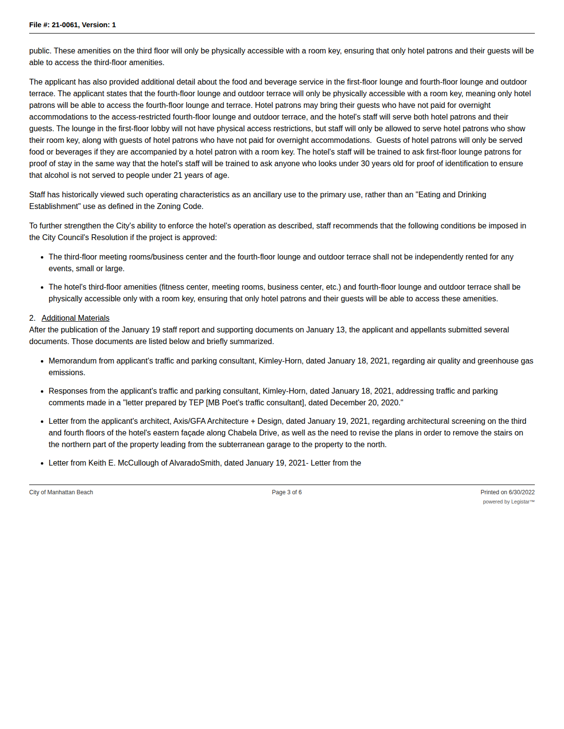File #: 21-0061, Version: 1
public. These amenities on the third floor will only be physically accessible with a room key, ensuring that only hotel patrons and their guests will be able to access the third-floor amenities.
The applicant has also provided additional detail about the food and beverage service in the first-floor lounge and fourth-floor lounge and outdoor terrace. The applicant states that the fourth-floor lounge and outdoor terrace will only be physically accessible with a room key, meaning only hotel patrons will be able to access the fourth-floor lounge and terrace. Hotel patrons may bring their guests who have not paid for overnight accommodations to the access-restricted fourth-floor lounge and outdoor terrace, and the hotel's staff will serve both hotel patrons and their guests. The lounge in the first-floor lobby will not have physical access restrictions, but staff will only be allowed to serve hotel patrons who show their room key, along with guests of hotel patrons who have not paid for overnight accommodations. Guests of hotel patrons will only be served food or beverages if they are accompanied by a hotel patron with a room key. The hotel's staff will be trained to ask first-floor lounge patrons for proof of stay in the same way that the hotel's staff will be trained to ask anyone who looks under 30 years old for proof of identification to ensure that alcohol is not served to people under 21 years of age.
Staff has historically viewed such operating characteristics as an ancillary use to the primary use, rather than an "Eating and Drinking Establishment" use as defined in the Zoning Code.
To further strengthen the City's ability to enforce the hotel's operation as described, staff recommends that the following conditions be imposed in the City Council's Resolution if the project is approved:
The third-floor meeting rooms/business center and the fourth-floor lounge and outdoor terrace shall not be independently rented for any events, small or large.
The hotel's third-floor amenities (fitness center, meeting rooms, business center, etc.) and fourth-floor lounge and outdoor terrace shall be physically accessible only with a room key, ensuring that only hotel patrons and their guests will be able to access these amenities.
2. Additional Materials
After the publication of the January 19 staff report and supporting documents on January 13, the applicant and appellants submitted several documents. Those documents are listed below and briefly summarized.
Memorandum from applicant's traffic and parking consultant, Kimley-Horn, dated January 18, 2021, regarding air quality and greenhouse gas emissions.
Responses from the applicant's traffic and parking consultant, Kimley-Horn, dated January 18, 2021, addressing traffic and parking comments made in a "letter prepared by TEP [MB Poet's traffic consultant], dated December 20, 2020."
Letter from the applicant's architect, Axis/GFA Architecture + Design, dated January 19, 2021, regarding architectural screening on the third and fourth floors of the hotel's eastern façade along Chabela Drive, as well as the need to revise the plans in order to remove the stairs on the northern part of the property leading from the subterranean garage to the property to the north.
Letter from Keith E. McCullough of AlvaradoSmith, dated January 19, 2021- Letter from the
City of Manhattan Beach Page 3 of 6 Printed on 6/30/2022
powered by Legistar™